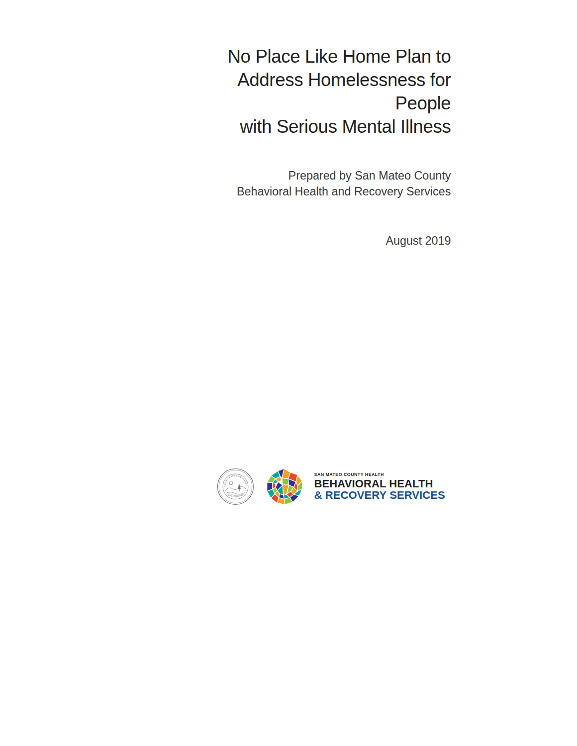No Place Like Home Plan to
Address Homelessness for People
with Serious Mental Illness
Prepared by San Mateo County
Behavioral Health and Recovery Services
August 2019
COUNTY OF SAN MATEO CALIFORNIA
SAN MATEO COUNTY HEALTH
BEHAVIORAL HEALTH
& RECOVERY SERVICES